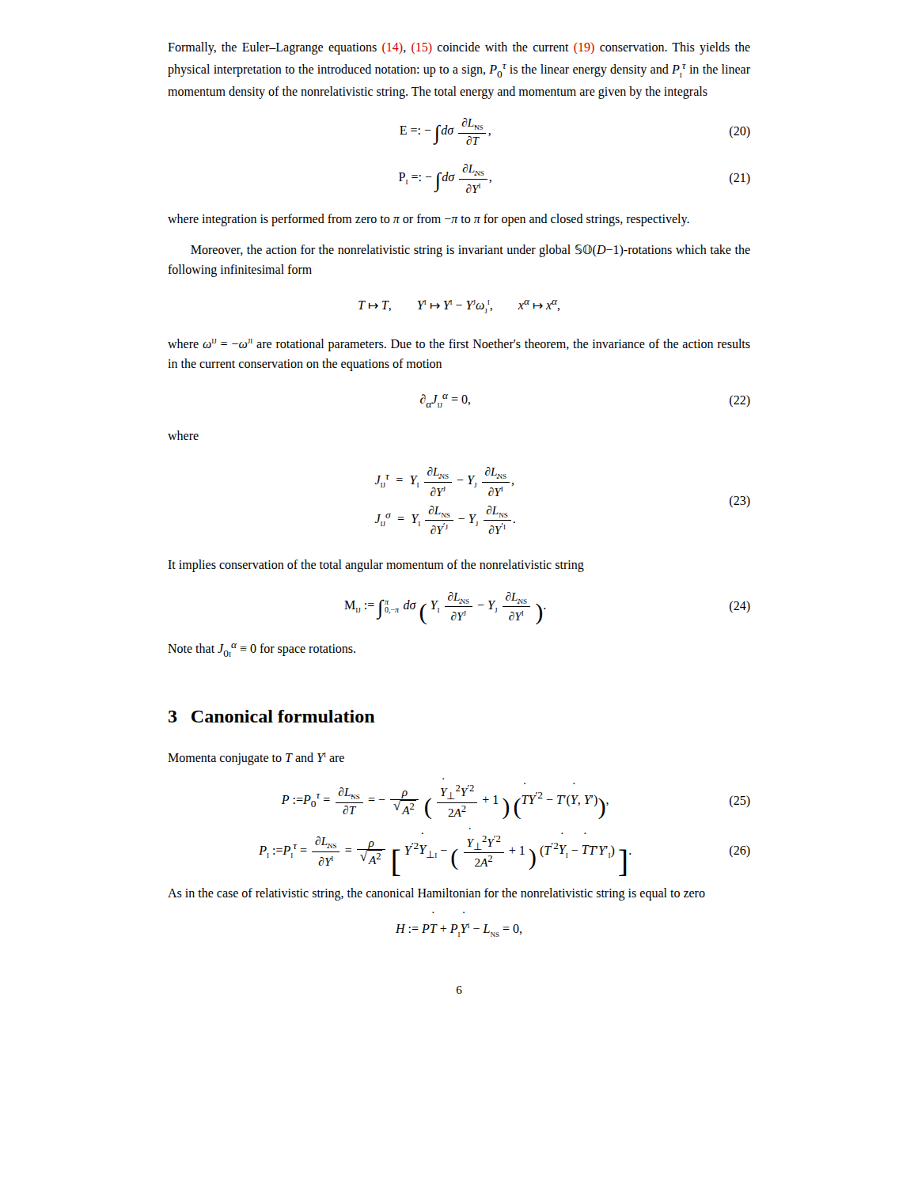Formally, the Euler–Lagrange equations (14), (15) coincide with the current (19) conservation. This yields the physical interpretation to the introduced notation: up to a sign, P0τ is the linear energy density and Piτ in the linear momentum density of the nonrelativistic string. The total energy and momentum are given by the integrals
E =: − ∫dσ ∂Lns∂T,
(20)
Pi =: − ∫dσ ∂Lns∂Yi,
(21)
where integration is performed from zero to π or from −π to π for open and closed strings, respectively.
Moreover, the action for the nonrelativistic string is invariant under global 𝕊𝕆(D−1)-rotations which take the following infinitesimal form
T ↦ T, Yi ↦ Yi − Yjωji, xα ↦ xα,
where ωij = −ωji are rotational parameters. Due to the first Noether's theorem, the invariance of the action results in the current conservation on the equations of motion
∂αJijα = 0,
(22)
where
Jijτ = Yi ∂Lns∂Yj − Yj ∂Lns∂Yi,
Jijσ = Yi ∂Lns∂Y′j − Yj ∂Lns∂Y′i.
(23)
It implies conservation of the total angular momentum of the nonrelativistic string
Mij := ∫π 0,−π dσ ( Yi ∂Lns∂Yj − Yj ∂Lns∂Yi ).
(24)
Note that J0iα ≡ 0 for space rotations.
3 Canonical formulation
Momenta conjugate to T and Yi are
P :=P0τ = ∂Lns∂T = − ρA2 ( Y⊥2Y′22A2 + 1 ) (TY′2 − T′(Y, Y′)),
(25)
Pi :=Piτ = ∂Lns∂Yi = ρA2 [ Y′2Y⊥i − ( Y⊥2Y′22A2 + 1 ) (T′2Yi − TT′Y′i) ].
(26)
As in the case of relativistic string, the canonical Hamiltonian for the nonrelativistic string is equal to zero
H := PT + PiYi − Lns = 0,
6